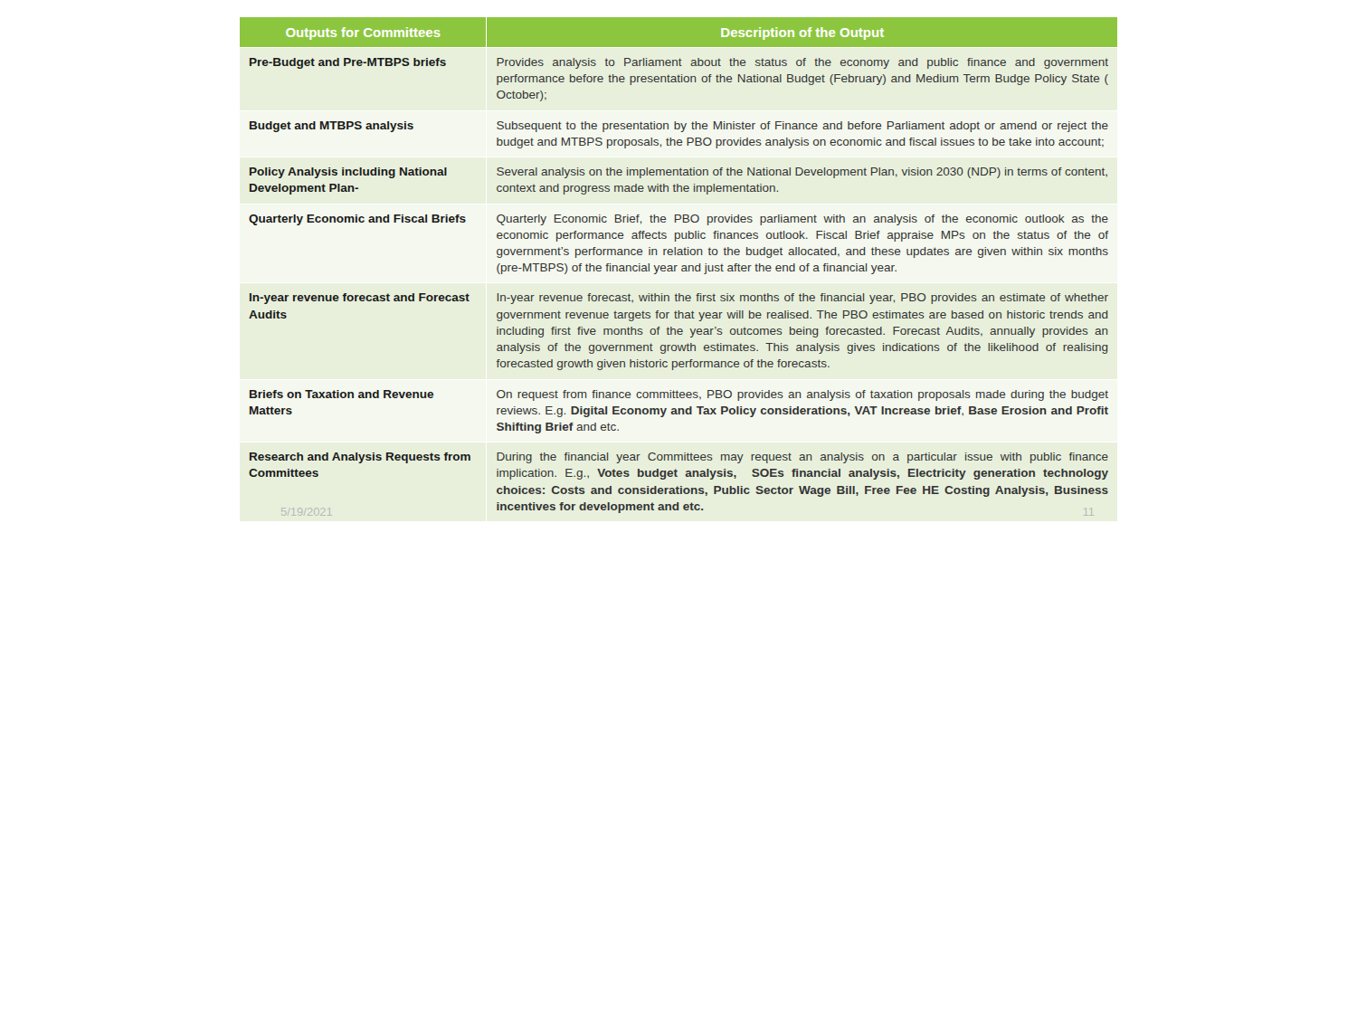| Outputs for Committees | Description of the Output |
| --- | --- |
| Pre-Budget and Pre-MTBPS briefs | Provides analysis to Parliament about the status of the economy and public finance and government performance before the presentation of the National Budget (February) and Medium Term Budge Policy State ( October); |
| Budget and MTBPS analysis | Subsequent to the presentation by the Minister of Finance and before Parliament adopt or amend or reject the budget and MTBPS proposals, the PBO provides analysis on economic and fiscal issues to be take into account; |
| Policy Analysis including National Development Plan- | Several analysis on the implementation of the National Development Plan, vision 2030 (NDP) in terms of content, context and progress made with the implementation. |
| Quarterly Economic and Fiscal Briefs | Quarterly Economic Brief, the PBO provides parliament with an analysis of the economic outlook as the economic performance affects public finances outlook. Fiscal Brief appraise MPs on the status of the of government’s performance in relation to the budget allocated, and these updates are given within six months (pre-MTBPS) of the financial year and just after the end of a financial year. |
| In-year revenue forecast and Forecast Audits | In-year revenue forecast, within the first six months of the financial year, PBO provides an estimate of whether government revenue targets for that year will be realised. The PBO estimates are based on historic trends and including first five months of the year’s outcomes being forecasted. Forecast Audits, annually provides an analysis of the government growth estimates. This analysis gives indications of the likelihood of realising forecasted growth given historic performance of the forecasts. |
| Briefs on Taxation and Revenue Matters | On request from finance committees, PBO provides an analysis of taxation proposals made during the budget reviews. E.g. Digital Economy and Tax Policy considerations, VAT Increase brief , Base Erosion and Profit Shifting Brief and etc. |
| Research and Analysis Requests from Committees | During the financial year Committees may request an analysis on a particular issue with public finance implication. E.g., Votes budget analysis, SOEs financial analysis, Electricity generation technology choices: Costs and considerations, Public Sector Wage Bill, Free Fee HE Costing Analysis, Business incentives for development and etc. |
5/19/2021
11